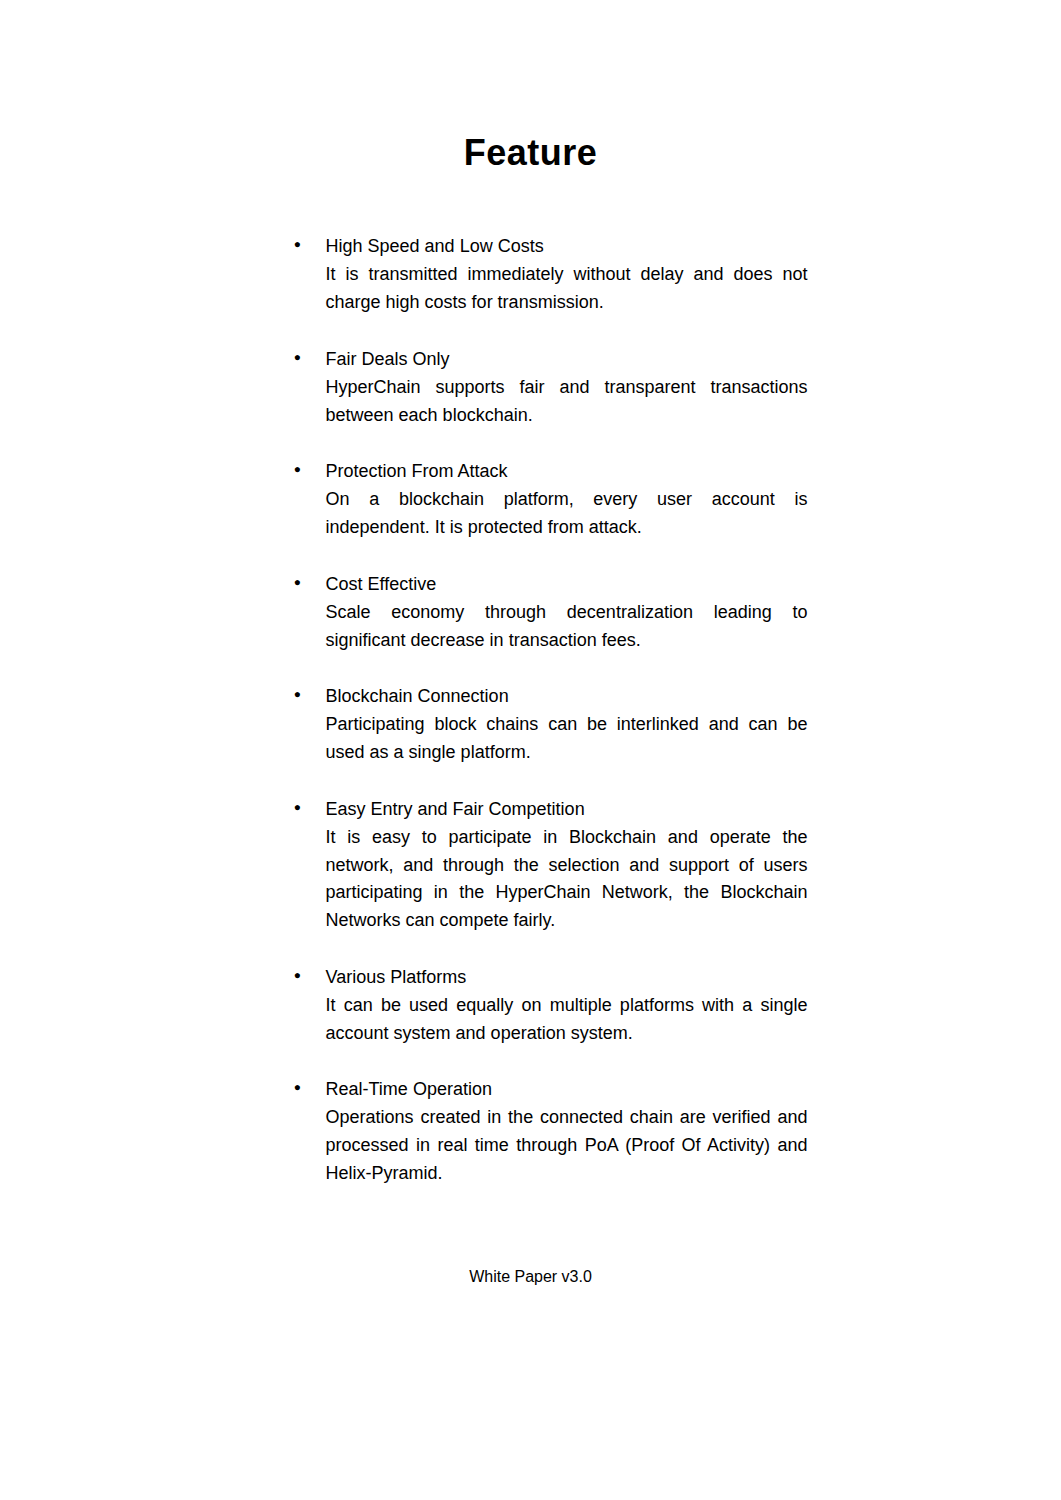Feature
High Speed and Low Costs It is transmitted immediately without delay and does not charge high costs for transmission.
Fair Deals Only HyperChain supports fair and transparent transactions between each blockchain.
Protection From Attack On a blockchain platform, every user account is independent. It is protected from attack.
Cost Effective Scale economy through decentralization leading to significant decrease in transaction fees.
Blockchain Connection Participating block chains can be interlinked and can be used as a single platform.
Easy Entry and Fair Competition It is easy to participate in Blockchain and operate the network, and through the selection and support of users participating in the HyperChain Network, the Blockchain Networks can compete fairly.
Various Platforms It can be used equally on multiple platforms with a single account system and operation system.
Real-Time Operation Operations created in the connected chain are verified and processed in real time through PoA (Proof Of Activity) and Helix-Pyramid.
White Paper v3.0